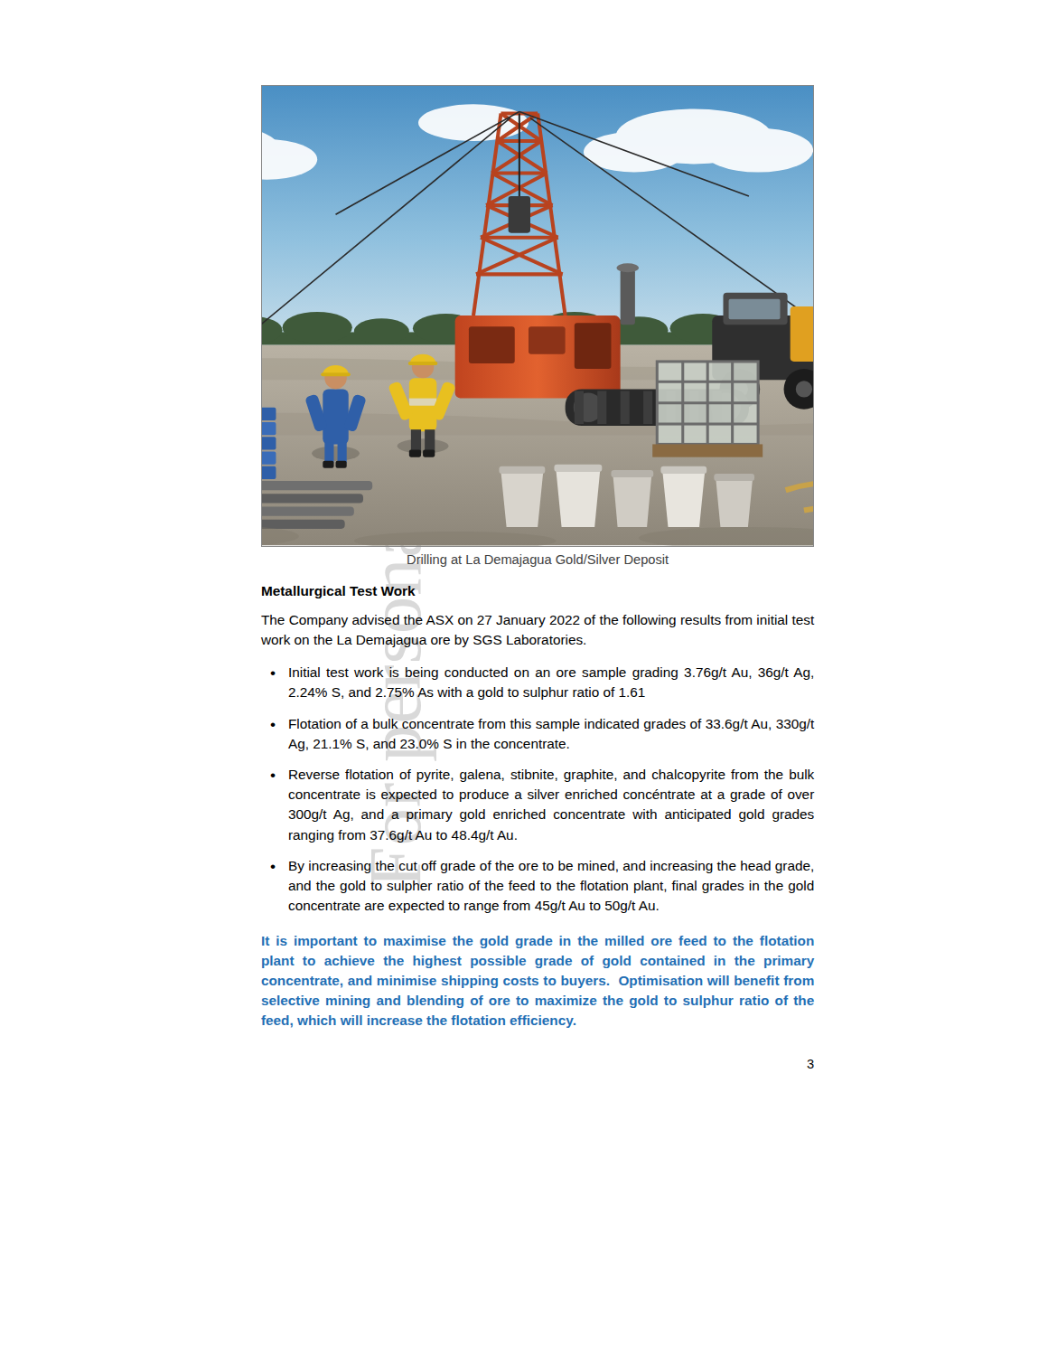For personal use only
Drilling at La Demajagua Gold/Silver Deposit
Metallurgical Test Work
The Company advised the ASX on 27 January 2022 of the following results from initial test work on the La Demajagua ore by SGS Laboratories.
Initial test work is being conducted on an ore sample grading 3.76g/t Au, 36g/t Ag, 2.24% S, and 2.75% As with a gold to sulphur ratio of 1.61
Flotation of a bulk concentrate from this sample indicated grades of 33.6g/t Au, 330g/t Ag, 21.1% S, and 23.0% S in the concentrate.
Reverse flotation of pyrite, galena, stibnite, graphite, and chalcopyrite from the bulk concentrate is expected to produce a silver enriched concéntrate at a grade of over 300g/t Ag, and a primary gold enriched concentrate with anticipated gold grades ranging from 37.6g/t Au to 48.4g/t Au.
By increasing the cut off grade of the ore to be mined, and increasing the head grade, and the gold to sulpher ratio of the feed to the flotation plant, final grades in the gold concentrate are expected to range from 45g/t Au to 50g/t Au.
It is important to maximise the gold grade in the milled ore feed to the flotation plant to achieve the highest possible grade of gold contained in the primary concentrate, and minimise shipping costs to buyers. Optimisation will benefit from selective mining and blending of ore to maximize the gold to sulphur ratio of the feed, which will increase the flotation efficiency.
3